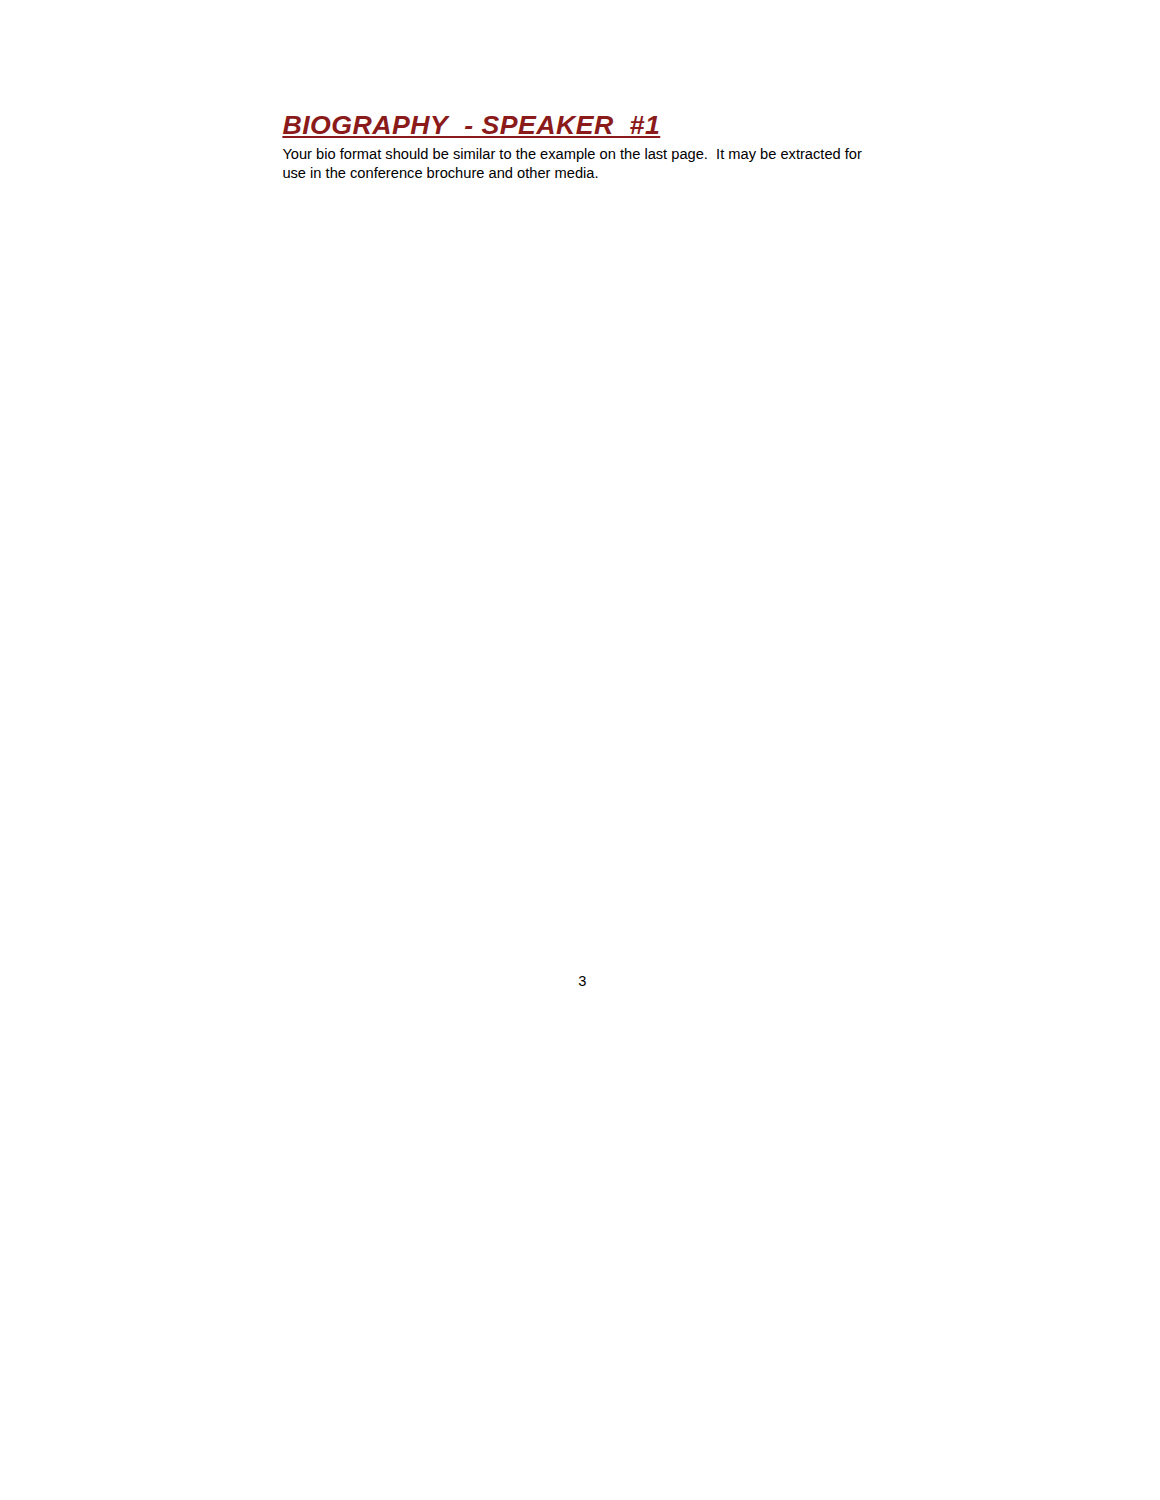BIOGRAPHY - SPEAKER #1
Your bio format should be similar to the example on the last page. It may be extracted for use in the conference brochure and other media.
3